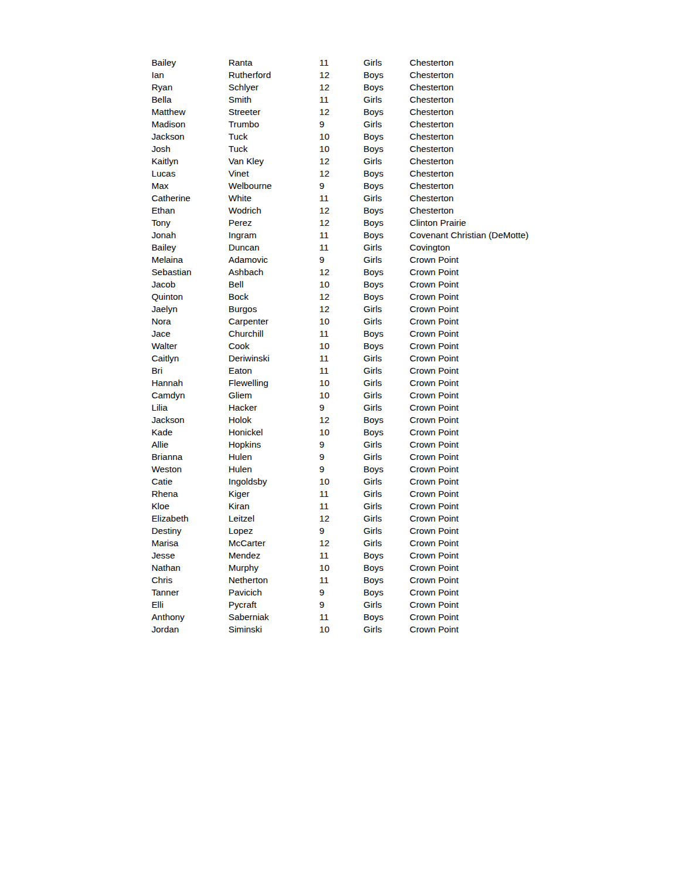| Bailey | Ranta | 11 | Girls | Chesterton |
| Ian | Rutherford | 12 | Boys | Chesterton |
| Ryan | Schlyer | 12 | Boys | Chesterton |
| Bella | Smith | 11 | Girls | Chesterton |
| Matthew | Streeter | 12 | Boys | Chesterton |
| Madison | Trumbo | 9 | Girls | Chesterton |
| Jackson | Tuck | 10 | Boys | Chesterton |
| Josh | Tuck | 10 | Boys | Chesterton |
| Kaitlyn | Van Kley | 12 | Girls | Chesterton |
| Lucas | Vinet | 12 | Boys | Chesterton |
| Max | Welbourne | 9 | Boys | Chesterton |
| Catherine | White | 11 | Girls | Chesterton |
| Ethan | Wodrich | 12 | Boys | Chesterton |
| Tony | Perez | 12 | Boys | Clinton Prairie |
| Jonah | Ingram | 11 | Boys | Covenant Christian (DeMotte) |
| Bailey | Duncan | 11 | Girls | Covington |
| Melaina | Adamovic | 9 | Girls | Crown Point |
| Sebastian | Ashbach | 12 | Boys | Crown Point |
| Jacob | Bell | 10 | Boys | Crown Point |
| Quinton | Bock | 12 | Boys | Crown Point |
| Jaelyn | Burgos | 12 | Girls | Crown Point |
| Nora | Carpenter | 10 | Girls | Crown Point |
| Jace | Churchill | 11 | Boys | Crown Point |
| Walter | Cook | 10 | Boys | Crown Point |
| Caitlyn | Deriwinski | 11 | Girls | Crown Point |
| Bri | Eaton | 11 | Girls | Crown Point |
| Hannah | Flewelling | 10 | Girls | Crown Point |
| Camdyn | Gliem | 10 | Girls | Crown Point |
| Lilia | Hacker | 9 | Girls | Crown Point |
| Jackson | Holok | 12 | Boys | Crown Point |
| Kade | Honickel | 10 | Boys | Crown Point |
| Allie | Hopkins | 9 | Girls | Crown Point |
| Brianna | Hulen | 9 | Girls | Crown Point |
| Weston | Hulen | 9 | Boys | Crown Point |
| Catie | Ingoldsby | 10 | Girls | Crown Point |
| Rhena | Kiger | 11 | Girls | Crown Point |
| Kloe | Kiran | 11 | Girls | Crown Point |
| Elizabeth | Leitzel | 12 | Girls | Crown Point |
| Destiny | Lopez | 9 | Girls | Crown Point |
| Marisa | McCarter | 12 | Girls | Crown Point |
| Jesse | Mendez | 11 | Boys | Crown Point |
| Nathan | Murphy | 10 | Boys | Crown Point |
| Chris | Netherton | 11 | Boys | Crown Point |
| Tanner | Pavicich | 9 | Boys | Crown Point |
| Elli | Pycraft | 9 | Girls | Crown Point |
| Anthony | Saberniak | 11 | Boys | Crown Point |
| Jordan | Siminski | 10 | Girls | Crown Point |